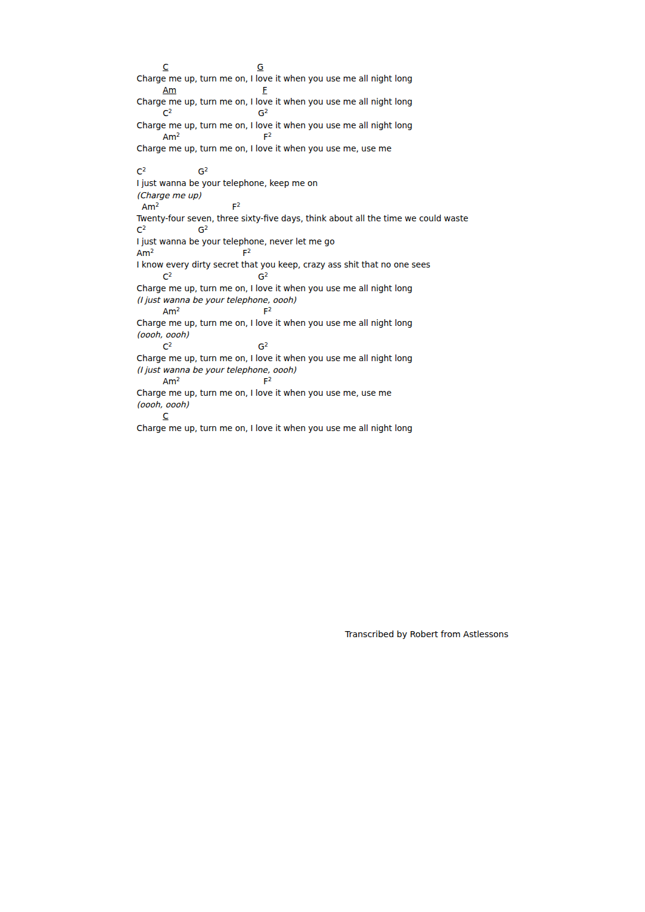C                                  G
Charge me up, turn me on, I love it when you use me all night long
          Am                                 F
Charge me up, turn me on, I love it when you use me all night long
          C2                                 G2
Charge me up, turn me on, I love it when you use me all night long
          Am2                                F2
Charge me up, turn me on, I love it when you use me, use me

C2                    G2
I just wanna be your telephone, keep me on
(Charge me up)
  Am2                            F2
Twenty-four seven, three sixty-five days, think about all the time we could waste
C2                    G2
I just wanna be your telephone, never let me go
Am2                                  F2
I know every dirty secret that you keep, crazy ass shit that no one sees
          C2                                 G2
Charge me up, turn me on, I love it when you use me all night long
(I just wanna be your telephone, oooh)
          Am2                                F2
Charge me up, turn me on, I love it when you use me all night long
(oooh, oooh)
          C2                                 G2
Charge me up, turn me on, I love it when you use me all night long
(I just wanna be your telephone, oooh)
          Am2                                F2
Charge me up, turn me on, I love it when you use me, use me
(oooh, oooh)
          C
Charge me up, turn me on, I love it when you use me all night long
Transcribed by Robert from Astlessons